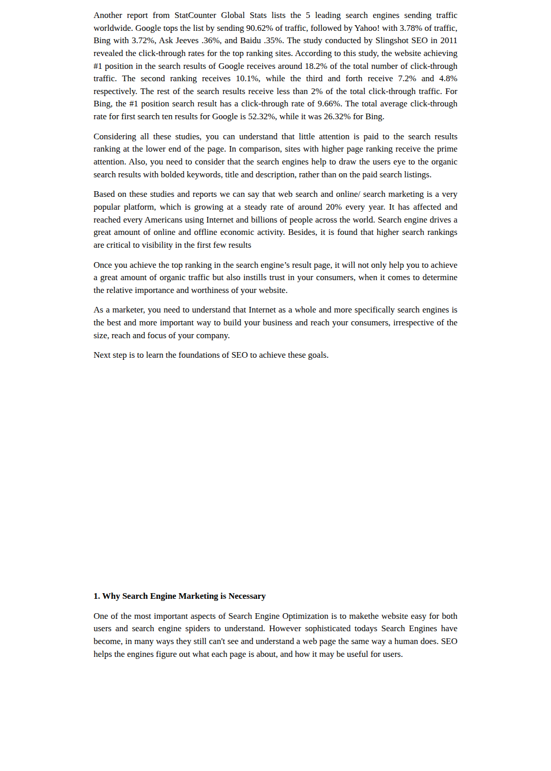Another report from StatCounter Global Stats lists the 5 leading search engines sending traffic worldwide. Google tops the list by sending 90.62% of traffic, followed by Yahoo! with 3.78% of traffic, Bing with 3.72%, Ask Jeeves .36%, and Baidu .35%. The study conducted by Slingshot SEO in 2011 revealed the click-through rates for the top ranking sites. According to this study, the website achieving #1 position in the search results of Google receives around 18.2% of the total number of click-through traffic. The second ranking receives 10.1%, while the third and forth receive 7.2% and 4.8% respectively. The rest of the search results receive less than 2% of the total click-through traffic. For Bing, the #1 position search result has a click-through rate of 9.66%. The total average click-through rate for first search ten results for Google is 52.32%, while it was 26.32% for Bing.
Considering all these studies, you can understand that little attention is paid to the search results ranking at the lower end of the page. In comparison, sites with higher page ranking receive the prime attention. Also, you need to consider that the search engines help to draw the users eye to the organic search results with bolded keywords, title and description, rather than on the paid search listings.
Based on these studies and reports we can say that web search and online/ search marketing is a very popular platform, which is growing at a steady rate of around 20% every year. It has affected and reached every Americans using Internet and billions of people across the world. Search engine drives a great amount of online and offline economic activity. Besides, it is found that higher search rankings are critical to visibility in the first few results
Once you achieve the top ranking in the search engine’s result page, it will not only help you to achieve a great amount of organic traffic but also instills trust in your consumers, when it comes to determine the relative importance and worthiness of your website.
As a marketer, you need to understand that Internet as a whole and more specifically search engines is the best and more important way to build your business and reach your consumers, irrespective of the size, reach and focus of your company.
Next step is to learn the foundations of SEO to achieve these goals.
1. Why Search Engine Marketing is Necessary
One of the most important aspects of Search Engine Optimization is to makethe website easy for both users and search engine spiders to understand. However sophisticated todays Search Engines have become, in many ways they still can't see and understand a web page the same way a human does. SEO helps the engines figure out what each page is about, and how it may be useful for users.